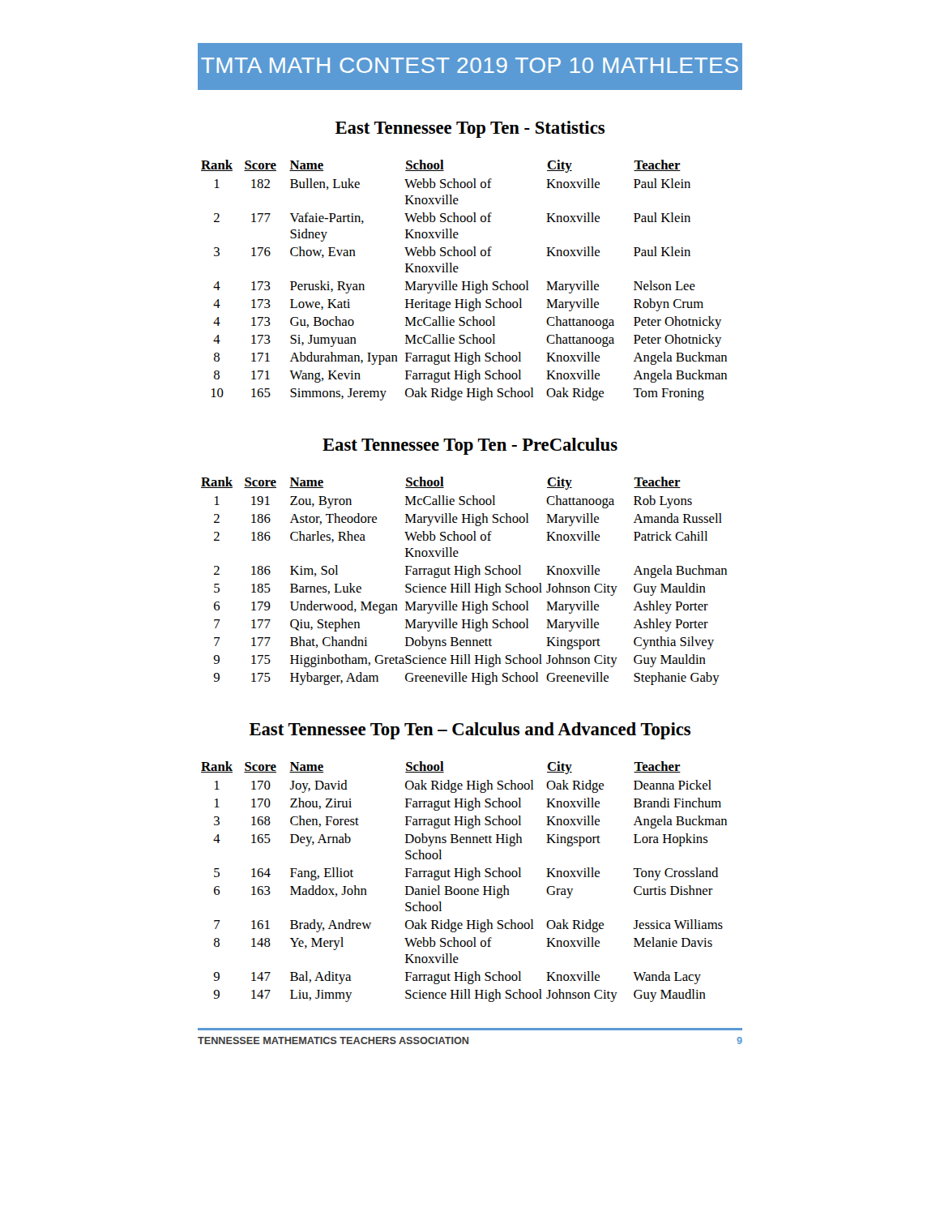TMTA MATH CONTEST 2019 TOP 10 MATHLETES
East Tennessee Top Ten - Statistics
| Rank | Score | Name | School | City | Teacher |
| --- | --- | --- | --- | --- | --- |
| 1 | 182 | Bullen, Luke | Webb School of Knoxville | Knoxville | Paul Klein |
| 2 | 177 | Vafaie-Partin, Sidney | Webb School of Knoxville | Knoxville | Paul Klein |
| 3 | 176 | Chow, Evan | Webb School of Knoxville | Knoxville | Paul Klein |
| 4 | 173 | Peruski, Ryan | Maryville High School | Maryville | Nelson Lee |
| 4 | 173 | Lowe, Kati | Heritage High School | Maryville | Robyn Crum |
| 4 | 173 | Gu, Bochao | McCallie School | Chattanooga | Peter Ohotnicky |
| 4 | 173 | Si, Jumyuan | McCallie School | Chattanooga | Peter Ohotnicky |
| 8 | 171 | Abdurahman, Iypan | Farragut High School | Knoxville | Angela Buckman |
| 8 | 171 | Wang, Kevin | Farragut High School | Knoxville | Angela Buckman |
| 10 | 165 | Simmons, Jeremy | Oak Ridge High School | Oak Ridge | Tom Froning |
East Tennessee Top Ten - PreCalculus
| Rank | Score | Name | School | City | Teacher |
| --- | --- | --- | --- | --- | --- |
| 1 | 191 | Zou, Byron | McCallie School | Chattanooga | Rob Lyons |
| 2 | 186 | Astor, Theodore | Maryville High School | Maryville | Amanda Russell |
| 2 | 186 | Charles, Rhea | Webb School of Knoxville | Knoxville | Patrick Cahill |
| 2 | 186 | Kim, Sol | Farragut High School | Knoxville | Angela Buchman |
| 5 | 185 | Barnes, Luke | Science Hill High School | Johnson City | Guy Mauldin |
| 6 | 179 | Underwood, Megan | Maryville High School | Maryville | Ashley Porter |
| 7 | 177 | Qiu, Stephen | Maryville High School | Maryville | Ashley Porter |
| 7 | 177 | Bhat, Chandni | Dobyns Bennett | Kingsport | Cynthia Silvey |
| 9 | 175 | Higginbotham, Greta | Science Hill High School | Johnson City | Guy Mauldin |
| 9 | 175 | Hybarger, Adam | Greeneville High School | Greeneville | Stephanie Gaby |
East Tennessee Top Ten – Calculus and Advanced Topics
| Rank | Score | Name | School | City | Teacher |
| --- | --- | --- | --- | --- | --- |
| 1 | 170 | Joy, David | Oak Ridge High School | Oak Ridge | Deanna Pickel |
| 1 | 170 | Zhou, Zirui | Farragut High School | Knoxville | Brandi Finchum |
| 3 | 168 | Chen, Forest | Farragut High School | Knoxville | Angela Buckman |
| 4 | 165 | Dey, Arnab | Dobyns Bennett High School | Kingsport | Lora Hopkins |
| 5 | 164 | Fang, Elliot | Farragut High School | Knoxville | Tony Crossland |
| 6 | 163 | Maddox, John | Daniel Boone High School | Gray | Curtis Dishner |
| 7 | 161 | Brady, Andrew | Oak Ridge High School | Oak Ridge | Jessica Williams |
| 8 | 148 | Ye, Meryl | Webb School of Knoxville | Knoxville | Melanie Davis |
| 9 | 147 | Bal, Aditya | Farragut High School | Knoxville | Wanda Lacy |
| 9 | 147 | Liu, Jimmy | Science Hill High School | Johnson City | Guy Maudlin |
TENNESSEE MATHEMATICS TEACHERS ASSOCIATION 9